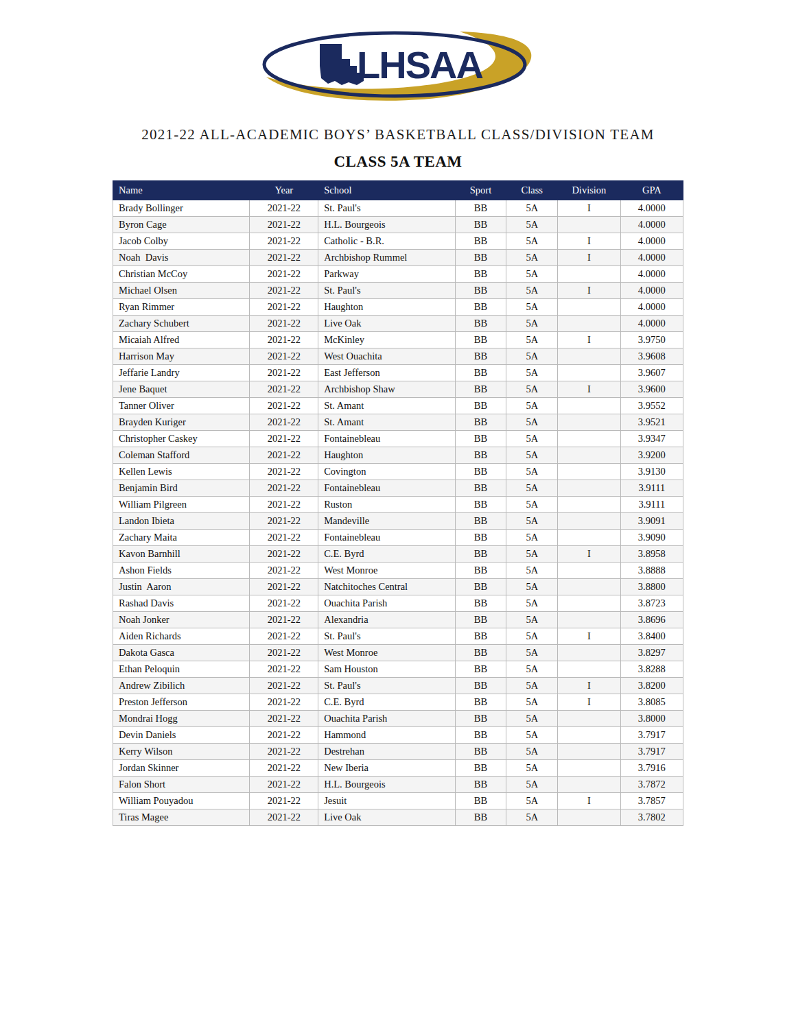LHSAA
2021-22 All-Academic Boys’ Basketball Class/Division Team
CLASS 5A TEAM
| Name | Year | School | Sport | Class | Division | GPA |
| --- | --- | --- | --- | --- | --- | --- |
| Brady Bollinger | 2021-22 | St. Paul's | BB | 5A | I | 4.0000 |
| Byron Cage | 2021-22 | H.L. Bourgeois | BB | 5A | | 4.0000 |
| Jacob Colby | 2021-22 | Catholic - B.R. | BB | 5A | I | 4.0000 |
| Noah Davis | 2021-22 | Archbishop Rummel | BB | 5A | I | 4.0000 |
| Christian McCoy | 2021-22 | Parkway | BB | 5A | | 4.0000 |
| Michael Olsen | 2021-22 | St. Paul's | BB | 5A | I | 4.0000 |
| Ryan Rimmer | 2021-22 | Haughton | BB | 5A | | 4.0000 |
| Zachary Schubert | 2021-22 | Live Oak | BB | 5A | | 4.0000 |
| Micaiah Alfred | 2021-22 | McKinley | BB | 5A | I | 3.9750 |
| Harrison May | 2021-22 | West Ouachita | BB | 5A | | 3.9608 |
| Jeffarie Landry | 2021-22 | East Jefferson | BB | 5A | | 3.9607 |
| Jene Baquet | 2021-22 | Archbishop Shaw | BB | 5A | I | 3.9600 |
| Tanner Oliver | 2021-22 | St. Amant | BB | 5A | | 3.9552 |
| Brayden Kuriger | 2021-22 | St. Amant | BB | 5A | | 3.9521 |
| Christopher Caskey | 2021-22 | Fontainebleau | BB | 5A | | 3.9347 |
| Coleman Stafford | 2021-22 | Haughton | BB | 5A | | 3.9200 |
| Kellen Lewis | 2021-22 | Covington | BB | 5A | | 3.9130 |
| Benjamin Bird | 2021-22 | Fontainebleau | BB | 5A | | 3.9111 |
| William Pilgreen | 2021-22 | Ruston | BB | 5A | | 3.9111 |
| Landon Ibieta | 2021-22 | Mandeville | BB | 5A | | 3.9091 |
| Zachary Maita | 2021-22 | Fontainebleau | BB | 5A | | 3.9090 |
| Kavon Barnhill | 2021-22 | C.E. Byrd | BB | 5A | I | 3.8958 |
| Ashon Fields | 2021-22 | West Monroe | BB | 5A | | 3.8888 |
| Justin Aaron | 2021-22 | Natchitoches Central | BB | 5A | | 3.8800 |
| Rashad Davis | 2021-22 | Ouachita Parish | BB | 5A | | 3.8723 |
| Noah Jonker | 2021-22 | Alexandria | BB | 5A | | 3.8696 |
| Aiden Richards | 2021-22 | St. Paul's | BB | 5A | I | 3.8400 |
| Dakota Gasca | 2021-22 | West Monroe | BB | 5A | | 3.8297 |
| Ethan Peloquin | 2021-22 | Sam Houston | BB | 5A | | 3.8288 |
| Andrew Zibilich | 2021-22 | St. Paul's | BB | 5A | I | 3.8200 |
| Preston Jefferson | 2021-22 | C.E. Byrd | BB | 5A | I | 3.8085 |
| Mondrai Hogg | 2021-22 | Ouachita Parish | BB | 5A | | 3.8000 |
| Devin Daniels | 2021-22 | Hammond | BB | 5A | | 3.7917 |
| Kerry Wilson | 2021-22 | Destrehan | BB | 5A | | 3.7917 |
| Jordan Skinner | 2021-22 | New Iberia | BB | 5A | | 3.7916 |
| Falon Short | 2021-22 | H.L. Bourgeois | BB | 5A | | 3.7872 |
| William Pouyadou | 2021-22 | Jesuit | BB | 5A | I | 3.7857 |
| Tiras Magee | 2021-22 | Live Oak | BB | 5A | | 3.7802 |